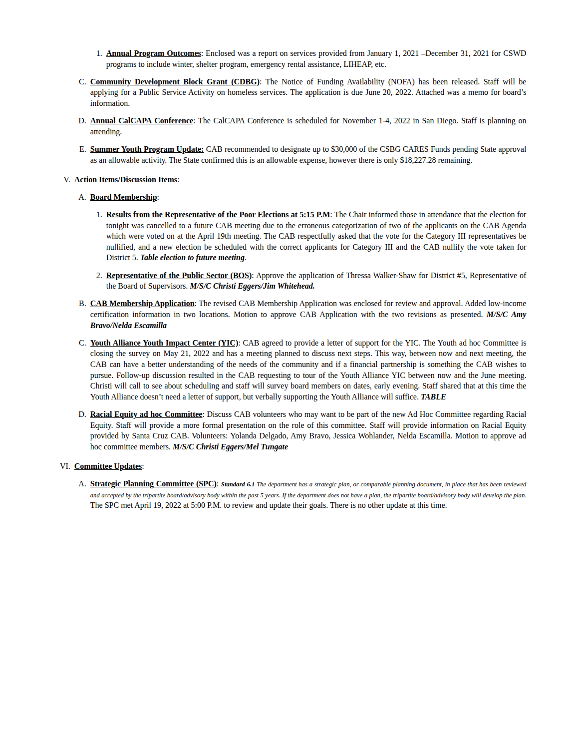1.
Annual Program Outcomes: Enclosed was a report on services provided from January 1, 2021 –December 31, 2021 for CSWD programs to include winter, shelter program, emergency rental assistance, LIHEAP, etc.
C.
Community Development Block Grant (CDBG): The Notice of Funding Availability (NOFA) has been released. Staff will be applying for a Public Service Activity on homeless services. The application is due June 20, 2022. Attached was a memo for board’s information.
D.
Annual CalCAPA Conference: The CalCAPA Conference is scheduled for November 1-4, 2022 in San Diego. Staff is planning on attending.
E.
Summer Youth Program Update: CAB recommended to designate up to $30,000 of the CSBG CARES Funds pending State approval as an allowable activity. The State confirmed this is an allowable expense, however there is only $18,227.28 remaining.
V.
Action Items/Discussion Items:
A.
Board Membership:
1.
Results from the Representative of the Poor Elections at 5:15 P.M: The Chair informed those in attendance that the election for tonight was cancelled to a future CAB meeting due to the erroneous categorization of two of the applicants on the CAB Agenda which were voted on at the April 19th meeting. The CAB respectfully asked that the vote for the Category III representatives be nullified, and a new election be scheduled with the correct applicants for Category III and the CAB nullify the vote taken for District 5. Table election to future meeting.
2.
Representative of the Public Sector (BOS): Approve the application of Thressa Walker-Shaw for District #5, Representative of the Board of Supervisors. M/S/C Christi Eggers/Jim Whitehead.
B.
CAB Membership Application: The revised CAB Membership Application was enclosed for review and approval. Added low-income certification information in two locations. Motion to approve CAB Application with the two revisions as presented. M/S/C Amy Bravo/Nelda Escamilla
C.
Youth Alliance Youth Impact Center (YIC): CAB agreed to provide a letter of support for the YIC. The Youth ad hoc Committee is closing the survey on May 21, 2022 and has a meeting planned to discuss next steps. This way, between now and next meeting, the CAB can have a better understanding of the needs of the community and if a financial partnership is something the CAB wishes to pursue. Follow-up discussion resulted in the CAB requesting to tour of the Youth Alliance YIC between now and the June meeting. Christi will call to see about scheduling and staff will survey board members on dates, early evening. Staff shared that at this time the Youth Alliance doesn’t need a letter of support, but verbally supporting the Youth Alliance will suffice. TABLE
D.
Racial Equity ad hoc Committee: Discuss CAB volunteers who may want to be part of the new Ad Hoc Committee regarding Racial Equity. Staff will provide a more formal presentation on the role of this committee. Staff will provide information on Racial Equity provided by Santa Cruz CAB. Volunteers: Yolanda Delgado, Amy Bravo, Jessica Wohlander, Nelda Escamilla. Motion to approve ad hoc committee members. M/S/C Christi Eggers/Mel Tungate
VI.
Committee Updates:
A.
Strategic Planning Committee (SPC): Standard 6.1 The department has a strategic plan, or comparable planning document, in place that has been reviewed and accepted by the tripartite board/advisory body within the past 5 years. If the department does not have a plan, the tripartite board/advisory body will develop the plan. The SPC met April 19, 2022 at 5:00 P.M. to review and update their goals. There is no other update at this time.